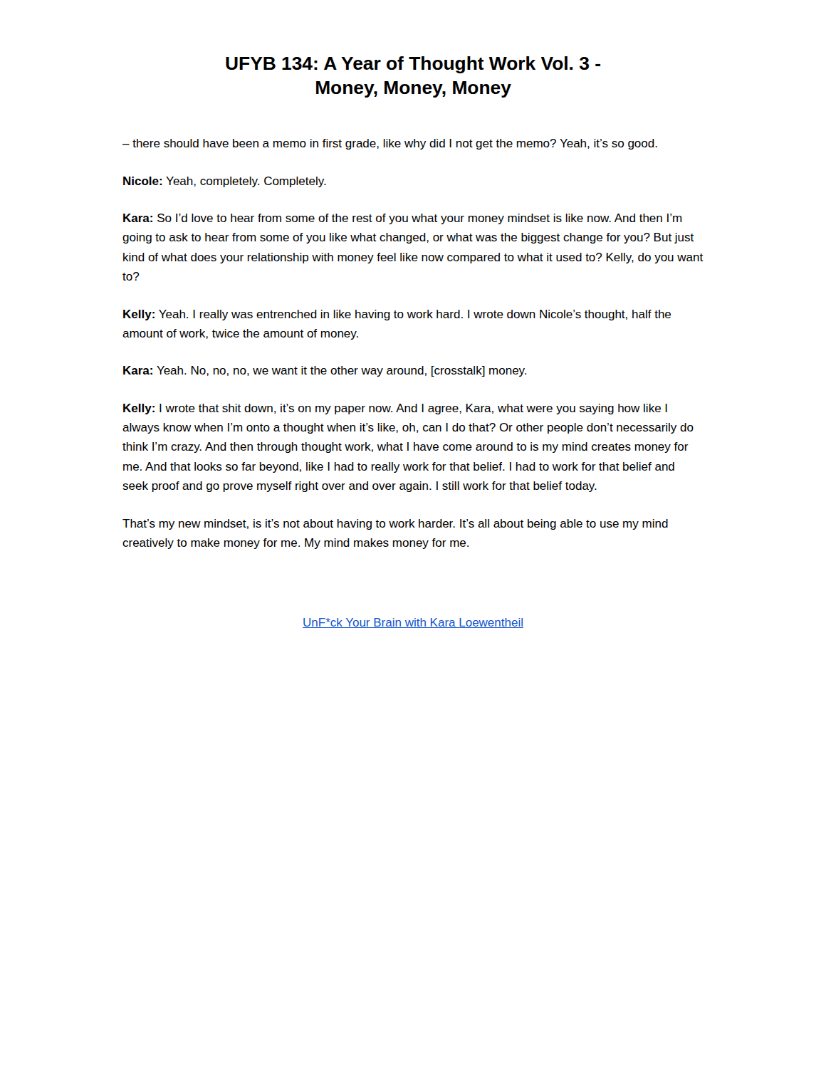UFYB 134: A Year of Thought Work Vol. 3 -
Money, Money, Money
– there should have been a memo in first grade, like why did I not get the memo? Yeah, it’s so good.
Nicole: Yeah, completely. Completely.
Kara: So I’d love to hear from some of the rest of you what your money mindset is like now. And then I’m going to ask to hear from some of you like what changed, or what was the biggest change for you? But just kind of what does your relationship with money feel like now compared to what it used to? Kelly, do you want to?
Kelly: Yeah. I really was entrenched in like having to work hard. I wrote down Nicole’s thought, half the amount of work, twice the amount of money.
Kara: Yeah. No, no, no, we want it the other way around, [crosstalk] money.
Kelly: I wrote that shit down, it’s on my paper now. And I agree, Kara, what were you saying how like I always know when I’m onto a thought when it’s like, oh, can I do that? Or other people don’t necessarily do think I’m crazy. And then through thought work, what I have come around to is my mind creates money for me. And that looks so far beyond, like I had to really work for that belief. I had to work for that belief and seek proof and go prove myself right over and over again. I still work for that belief today.
That’s my new mindset, is it’s not about having to work harder. It’s all about being able to use my mind creatively to make money for me. My mind makes money for me.
UnF*ck Your Brain with Kara Loewentheil